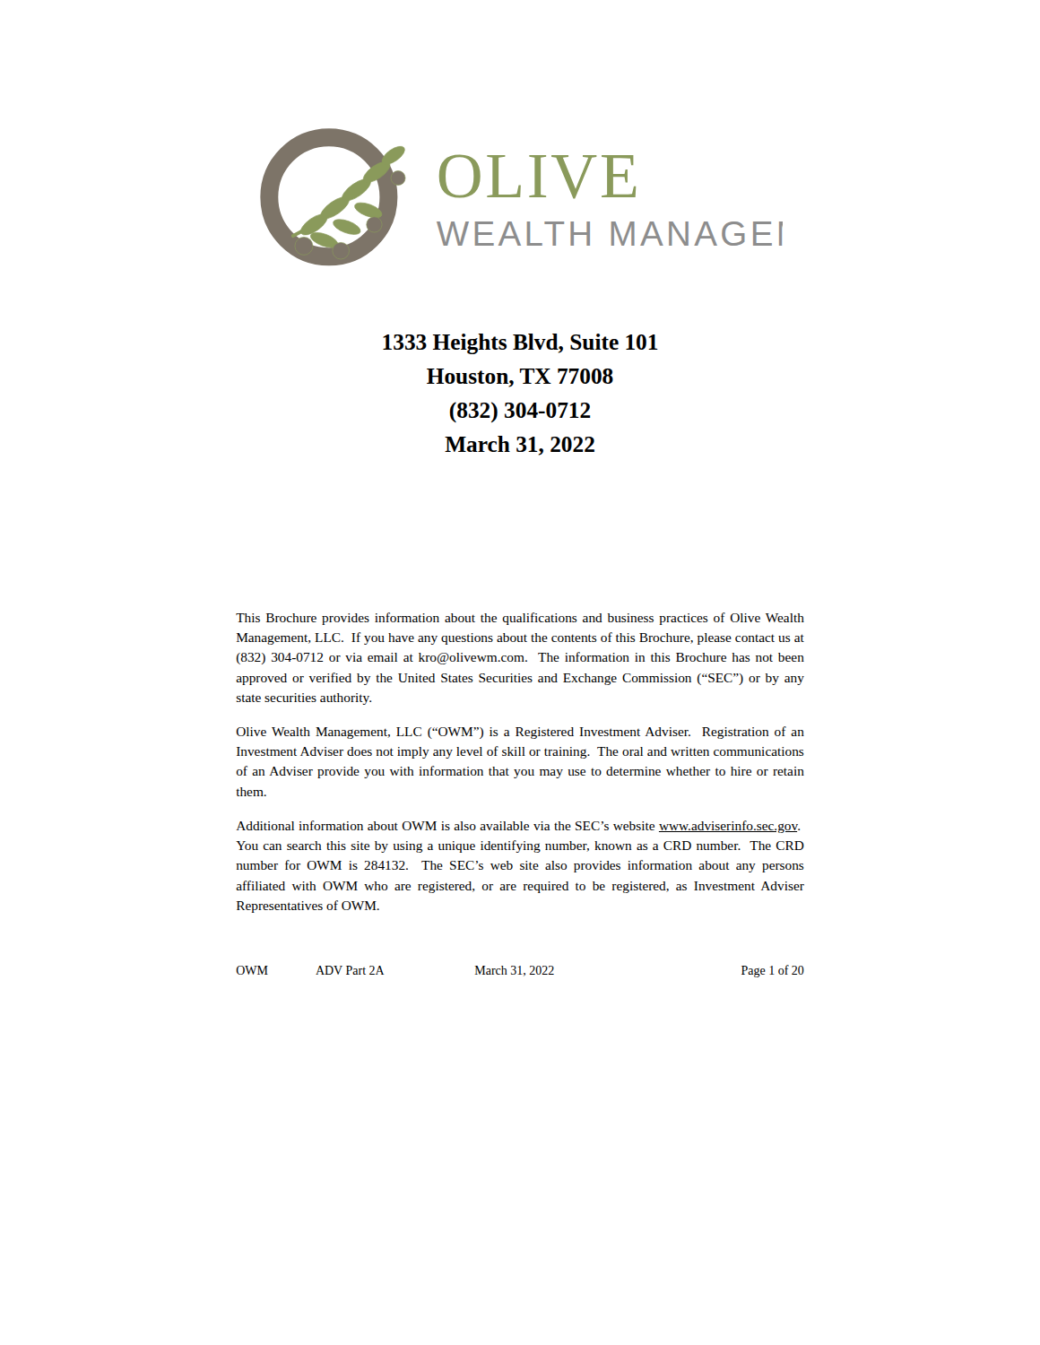OLIVE WEALTH MANAGEMENT
1333 Heights Blvd, Suite 101
Houston, TX 77008
(832) 304-0712
March 31, 2022
This Brochure provides information about the qualifications and business practices of Olive Wealth Management, LLC. If you have any questions about the contents of this Brochure, please contact us at (832) 304-0712 or via email at kro@olivewm.com. The information in this Brochure has not been approved or verified by the United States Securities and Exchange Commission (“SEC”) or by any state securities authority.
Olive Wealth Management, LLC (“OWM”) is a Registered Investment Adviser. Registration of an Investment Adviser does not imply any level of skill or training. The oral and written communications of an Adviser provide you with information that you may use to determine whether to hire or retain them.
Additional information about OWM is also available via the SEC’s website www.adviserinfo.sec.gov. You can search this site by using a unique identifying number, known as a CRD number. The CRD number for OWM is 284132. The SEC’s web site also provides information about any persons affiliated with OWM who are registered, or are required to be registered, as Investment Adviser Representatives of OWM.
OWM
ADV Part 2A
March 31, 2022
Page 1 of 20